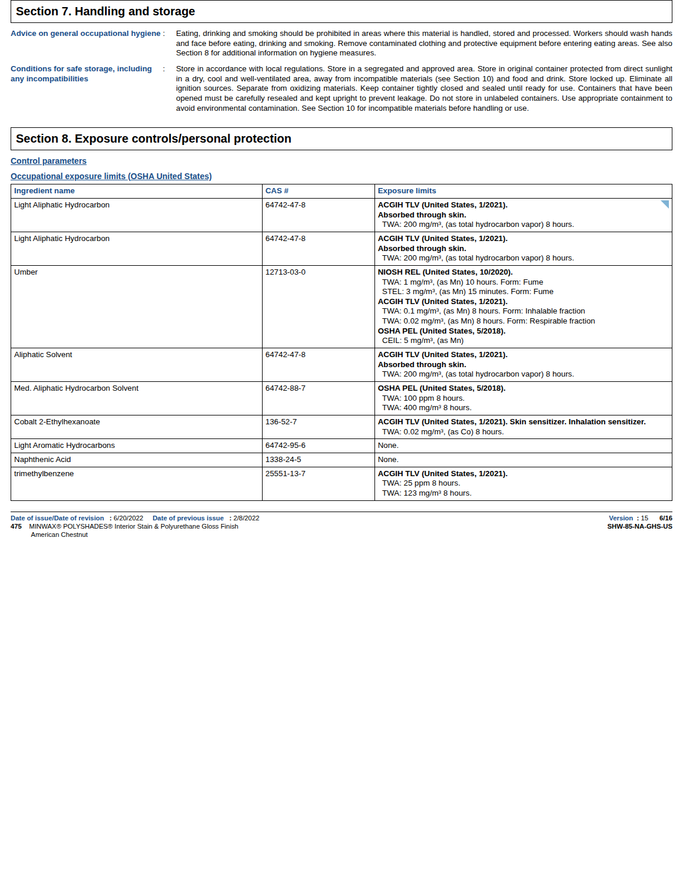Section 7. Handling and storage
| Advice on general occupational hygiene | : | Eating, drinking and smoking should be prohibited in areas where this material is handled, stored and processed. Workers should wash hands and face before eating, drinking and smoking. Remove contaminated clothing and protective equipment before entering eating areas. See also Section 8 for additional information on hygiene measures. |
| Conditions for safe storage, including any incompatibilities | : | Store in accordance with local regulations. Store in a segregated and approved area. Store in original container protected from direct sunlight in a dry, cool and well-ventilated area, away from incompatible materials (see Section 10) and food and drink. Store locked up. Eliminate all ignition sources. Separate from oxidizing materials. Keep container tightly closed and sealed until ready for use. Containers that have been opened must be carefully resealed and kept upright to prevent leakage. Do not store in unlabeled containers. Use appropriate containment to avoid environmental contamination. See Section 10 for incompatible materials before handling or use. |
Section 8. Exposure controls/personal protection
Control parameters
Occupational exposure limits (OSHA United States)
| Ingredient name | CAS # | Exposure limits |
| --- | --- | --- |
| Light Aliphatic Hydrocarbon | 64742-47-8 | ACGIH TLV (United States, 1/2021). Absorbed through skin. TWA: 200 mg/m³, (as total hydrocarbon vapor) 8 hours. |
| Light Aliphatic Hydrocarbon | 64742-47-8 | ACGIH TLV (United States, 1/2021). Absorbed through skin. TWA: 200 mg/m³, (as total hydrocarbon vapor) 8 hours. |
| Umber | 12713-03-0 | NIOSH REL (United States, 10/2020). TWA: 1 mg/m³, (as Mn) 10 hours. Form: Fume STEL: 3 mg/m³, (as Mn) 15 minutes. Form: Fume ACGIH TLV (United States, 1/2021). TWA: 0.1 mg/m³, (as Mn) 8 hours. Form: Inhalable fraction TWA: 0.02 mg/m³, (as Mn) 8 hours. Form: Respirable fraction OSHA PEL (United States, 5/2018). CEIL: 5 mg/m³, (as Mn) |
| Aliphatic Solvent | 64742-47-8 | ACGIH TLV (United States, 1/2021). Absorbed through skin. TWA: 200 mg/m³, (as total hydrocarbon vapor) 8 hours. |
| Med. Aliphatic Hydrocarbon Solvent | 64742-88-7 | OSHA PEL (United States, 5/2018). TWA: 100 ppm 8 hours. TWA: 400 mg/m³ 8 hours. |
| Cobalt 2-Ethylhexanoate | 136-52-7 | ACGIH TLV (United States, 1/2021). Skin sensitizer. Inhalation sensitizer. TWA: 0.02 mg/m³, (as Co) 8 hours. |
| Light Aromatic Hydrocarbons | 64742-95-6 | None. |
| Naphthenic Acid | 1338-24-5 | None. |
| trimethylbenzene | 25551-13-7 | ACGIH TLV (United States, 1/2021). TWA: 25 ppm 8 hours. TWA: 123 mg/m³ 8 hours. |
| Date of issue/Date of revision : 6/20/2022 Date of previous issue : 2/8/2022 | Version : 15 6/16 |
| 475 MINWAX® POLYSHADES® Interior Stain & Polyurethane Gloss Finish American Chestnut | SHW-85-NA-GHS-US |